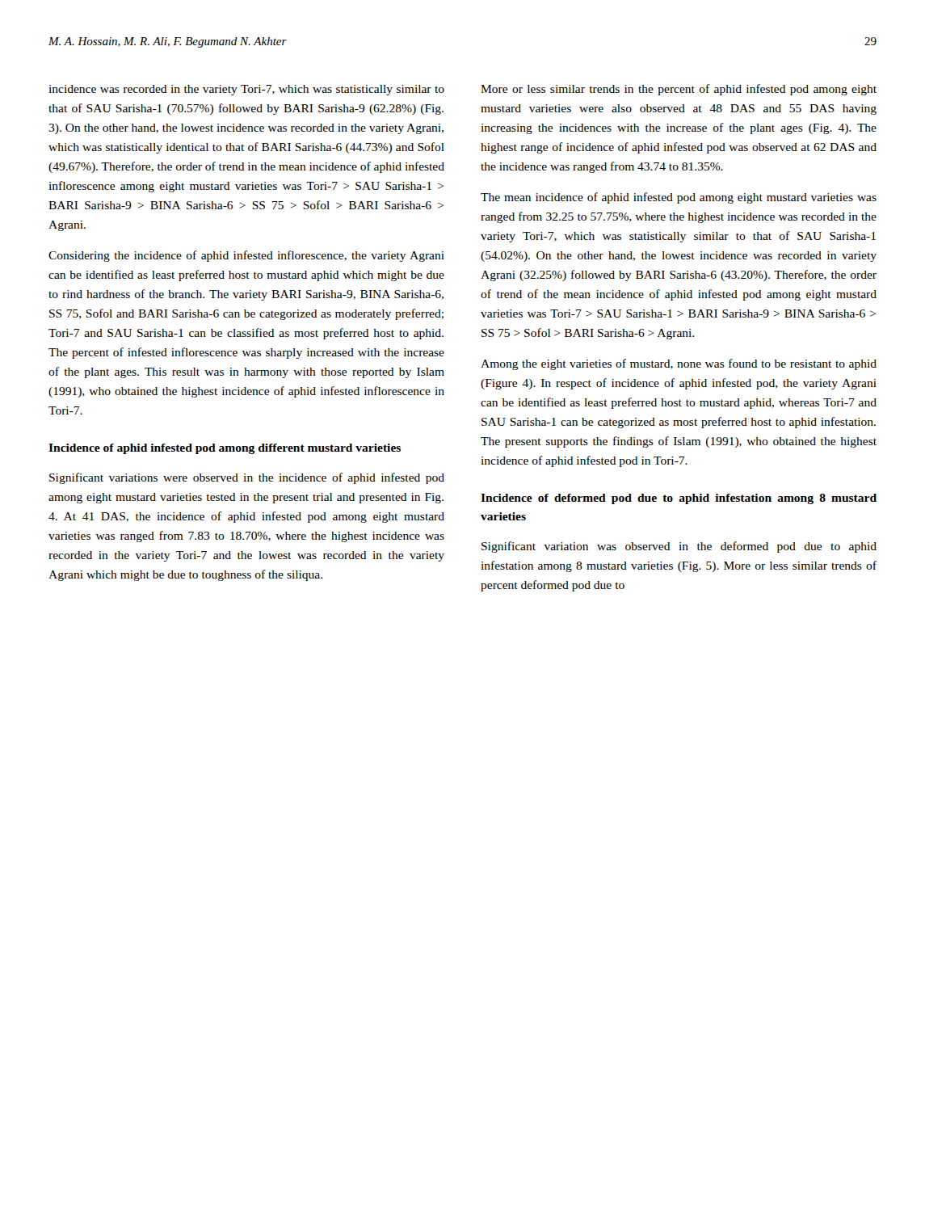M. A. Hossain, M. R. Ali, F. Begumand N. Akhter 29
incidence was recorded in the variety Tori-7, which was statistically similar to that of SAU Sarisha-1 (70.57%) followed by BARI Sarisha-9 (62.28%) (Fig. 3). On the other hand, the lowest incidence was recorded in the variety Agrani, which was statistically identical to that of BARI Sarisha-6 (44.73%) and Sofol (49.67%). Therefore, the order of trend in the mean incidence of aphid infested inflorescence among eight mustard varieties was Tori-7 > SAU Sarisha-1 > BARI Sarisha-9 > BINA Sarisha-6 > SS 75 > Sofol > BARI Sarisha-6 > Agrani.
Considering the incidence of aphid infested inflorescence, the variety Agrani can be identified as least preferred host to mustard aphid which might be due to rind hardness of the branch. The variety BARI Sarisha-9, BINA Sarisha-6, SS 75, Sofol and BARI Sarisha-6 can be categorized as moderately preferred; Tori-7 and SAU Sarisha-1 can be classified as most preferred host to aphid. The percent of infested inflorescence was sharply increased with the increase of the plant ages. This result was in harmony with those reported by Islam (1991), who obtained the highest incidence of aphid infested inflorescence in Tori-7.
Incidence of aphid infested pod among different mustard varieties
Significant variations were observed in the incidence of aphid infested pod among eight mustard varieties tested in the present trial and presented in Fig. 4. At 41 DAS, the incidence of aphid infested pod among eight mustard varieties was ranged from 7.83 to 18.70%, where the highest incidence was recorded in the variety Tori-7 and the lowest was recorded in the variety Agrani which might be due to toughness of the siliqua.
More or less similar trends in the percent of aphid infested pod among eight mustard varieties were also observed at 48 DAS and 55 DAS having increasing the incidences with the increase of the plant ages (Fig. 4). The highest range of incidence of aphid infested pod was observed at 62 DAS and the incidence was ranged from 43.74 to 81.35%.
The mean incidence of aphid infested pod among eight mustard varieties was ranged from 32.25 to 57.75%, where the highest incidence was recorded in the variety Tori-7, which was statistically similar to that of SAU Sarisha-1 (54.02%). On the other hand, the lowest incidence was recorded in variety Agrani (32.25%) followed by BARI Sarisha-6 (43.20%). Therefore, the order of trend of the mean incidence of aphid infested pod among eight mustard varieties was Tori-7 > SAU Sarisha-1 > BARI Sarisha-9 > BINA Sarisha-6 > SS 75 > Sofol > BARI Sarisha-6 > Agrani.
Among the eight varieties of mustard, none was found to be resistant to aphid (Figure 4). In respect of incidence of aphid infested pod, the variety Agrani can be identified as least preferred host to mustard aphid, whereas Tori-7 and SAU Sarisha-1 can be categorized as most preferred host to aphid infestation. The present supports the findings of Islam (1991), who obtained the highest incidence of aphid infested pod in Tori-7.
Incidence of deformed pod due to aphid infestation among 8 mustard varieties
Significant variation was observed in the deformed pod due to aphid infestation among 8 mustard varieties (Fig. 5). More or less similar trends of percent deformed pod due to